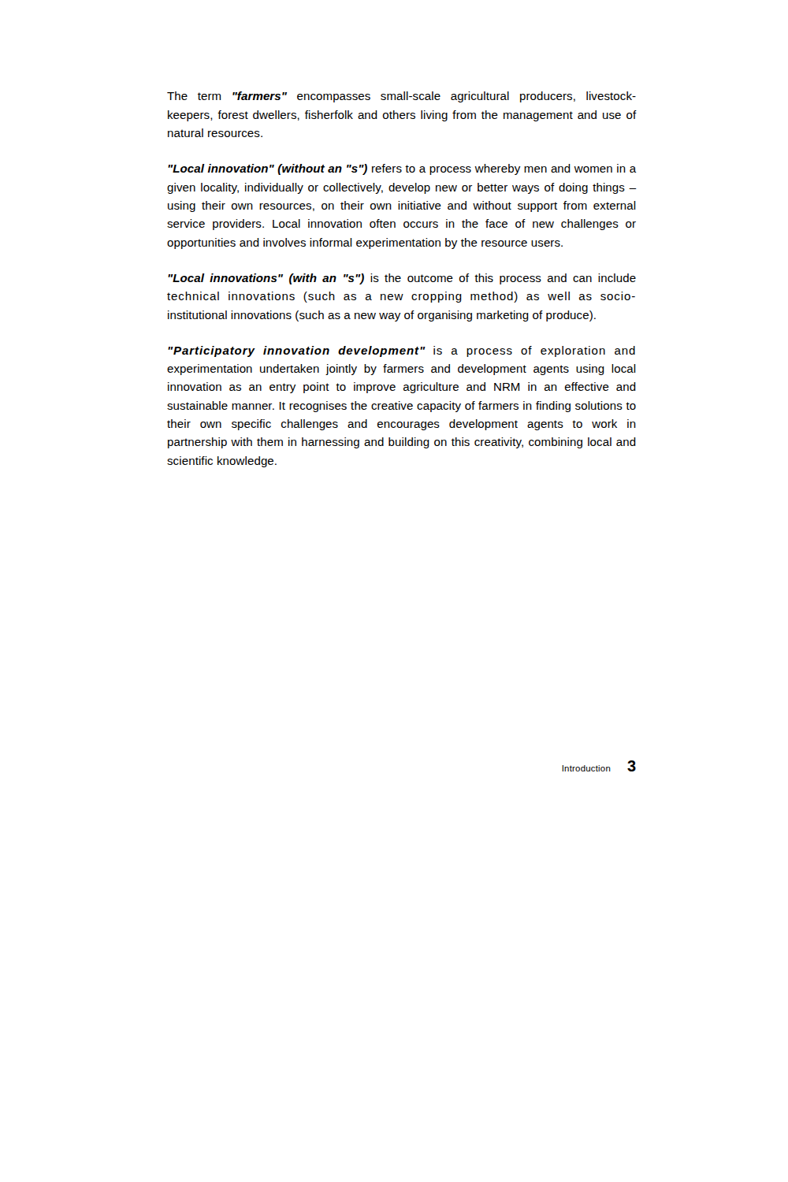The term "farmers" encompasses small-scale agricultural producers, livestock-keepers, forest dwellers, fisherfolk and others living from the management and use of natural resources.
"Local innovation" (without an "s") refers to a process whereby men and women in a given locality, individually or collectively, develop new or better ways of doing things – using their own resources, on their own initiative and without support from external service providers. Local innovation often occurs in the face of new challenges or opportunities and involves informal experimentation by the resource users.
"Local innovations" (with an "s") is the outcome of this process and can include technical innovations (such as a new cropping method) as well as socio-institutional innovations (such as a new way of organising marketing of produce).
"Participatory innovation development" is a process of exploration and experimentation undertaken jointly by farmers and development agents using local innovation as an entry point to improve agriculture and NRM in an effective and sustainable manner. It recognises the creative capacity of farmers in finding solutions to their own specific challenges and encourages development agents to work in partnership with them in harnessing and building on this creativity, combining local and scientific knowledge.
Introduction 3